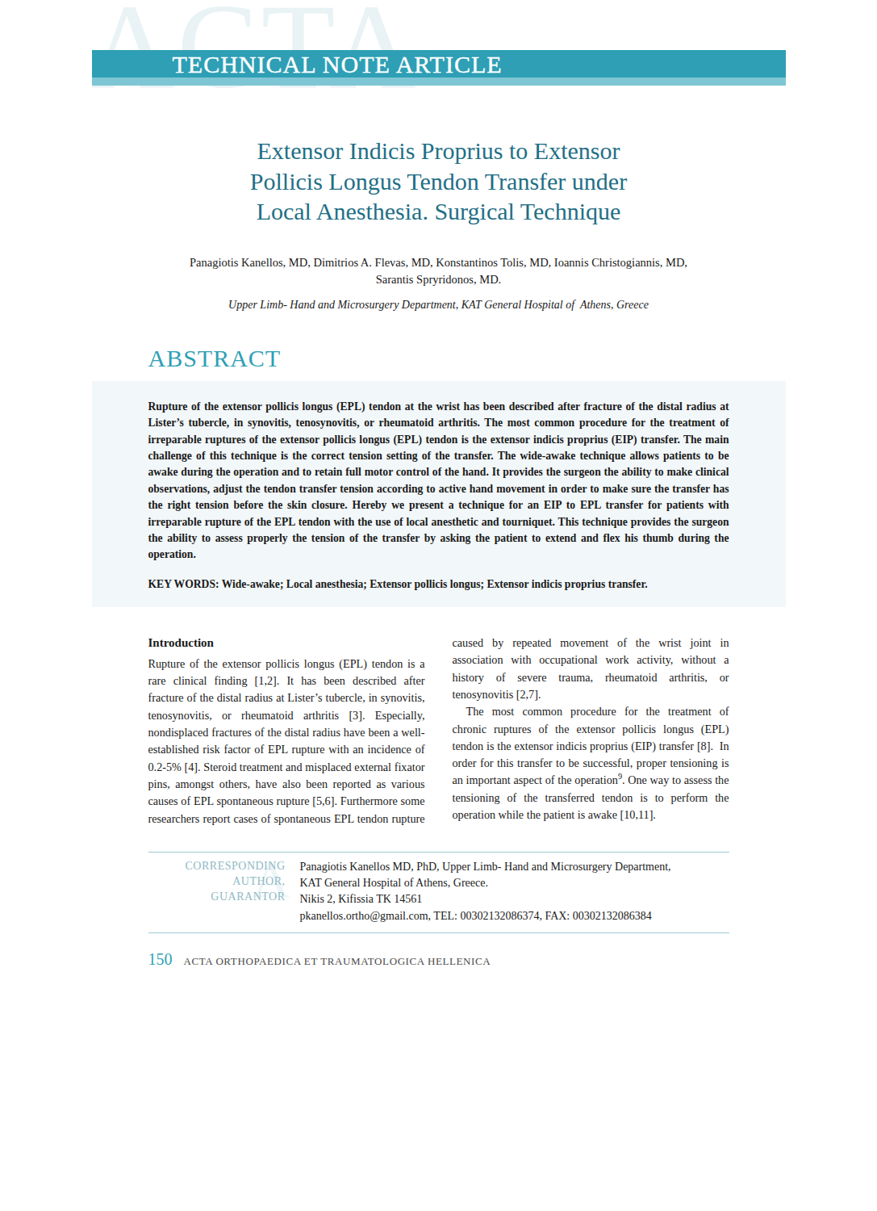ACTA
Technical Note Article
Extensor Indicis Proprius to Extensor
Pollicis Longus Tendon Transfer under
Local Anesthesia. Surgical Technique
Panagiotis Kanellos, MD, Dimitrios A. Flevas, MD, Konstantinos Tolis, MD, Ioannis Christogiannis, MD,
Sarantis Spryridonos, MD.
Upper Limb- Hand and Microsurgery Department, KAT General Hospital of Athens, Greece
Abstract
Rupture of the extensor pollicis longus (EPL) tendon at the wrist has been described after fracture of the distal radius at Lister’s tubercle, in synovitis, tenosynovitis, or rheumatoid arthritis. The most common procedure for the treatment of irreparable ruptures of the extensor pollicis longus (EPL) tendon is the extensor indicis proprius (EIP) transfer. The main challenge of this technique is the correct tension setting of the transfer. The wide-awake technique allows patients to be awake during the operation and to retain full motor control of the hand. It provides the surgeon the ability to make clinical observations, adjust the tendon transfer tension according to active hand movement in order to make sure the transfer has the right tension before the skin closure. Hereby we present a technique for an EIP to EPL transfer for patients with irreparable rupture of the EPL tendon with the use of local anesthetic and tourniquet. This technique provides the surgeon the ability to assess properly the tension of the transfer by asking the patient to extend and flex his thumb during the operation.
KEY WORDS: Wide-awake; Local anesthesia; Extensor pollicis longus; Extensor indicis proprius transfer.
Introduction
Rupture of the extensor pollicis longus (EPL) tendon is a rare clinical finding [1,2]. It has been described after fracture of the distal radius at Lister’s tubercle, in synovitis, tenosynovitis, or rheumatoid arthritis [3]. Especially, nondisplaced fractures of the distal radius have been a well-established risk factor of EPL rupture with an incidence of 0.2-5% [4]. Steroid treatment and misplaced external fixator pins, amongst others, have also been reported as various causes of EPL spontaneous rupture [5,6]. Furthermore some researchers report cases of spontaneous EPL tendon rupture caused by repeated movement of the wrist joint in association with occupational work activity, without a history of severe trauma, rheumatoid arthritis, or tenosynovitis [2,7].
The most common procedure for the treatment of chronic ruptures of the extensor pollicis longus (EPL) tendon is the extensor indicis proprius (EIP) transfer [8]. In order for this transfer to be successful, proper tensioning is an important aspect of the operation9. One way to assess the tensioning of the transferred tendon is to perform the operation while the patient is awake [10,11].
A
Corresponding Author, Guarantor
Panagiotis Kanellos MD, PhD, Upper Limb- Hand and Microsurgery Department,
KAT General Hospital of Athens, Greece.
Nikis 2, Kifissia TK 14561
pkanellos.ortho@gmail.com, TEL: 00302132086374, FAX: 00302132086384
150
Acta Orthopaedica et Traumatologica Hellenica